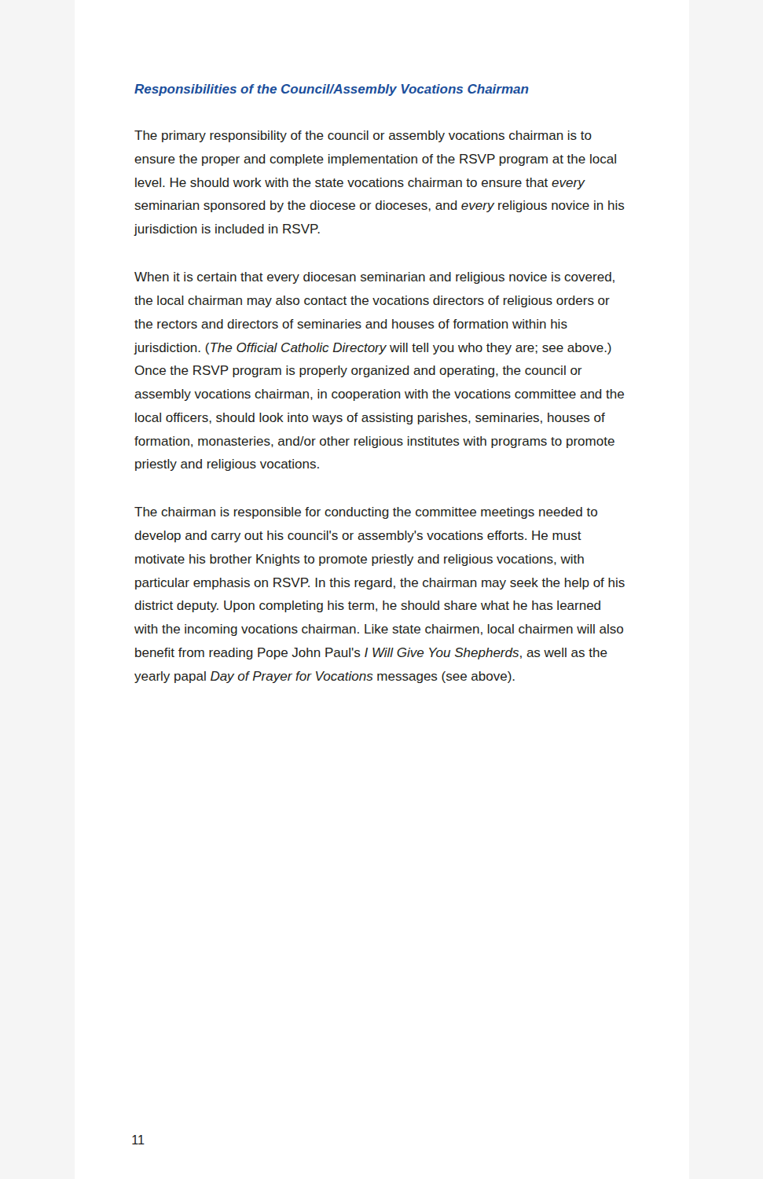Responsibilities of the Council/Assembly Vocations Chairman
The primary responsibility of the council or assembly vocations chairman is to ensure the proper and complete implementation of the RSVP program at the local level. He should work with the state vocations chairman to ensure that every seminarian sponsored by the diocese or dioceses, and every religious novice in his jurisdiction is included in RSVP.
When it is certain that every diocesan seminarian and religious novice is covered, the local chairman may also contact the vocations directors of religious orders or the rectors and directors of seminaries and houses of formation within his jurisdiction. (The Official Catholic Directory will tell you who they are; see above.) Once the RSVP program is properly organized and operating, the council or assembly vocations chairman, in cooperation with the vocations committee and the local officers, should look into ways of assisting parishes, seminaries, houses of formation, monasteries, and/or other religious institutes with programs to promote priestly and religious vocations.
The chairman is responsible for conducting the committee meetings needed to develop and carry out his council's or assembly's vocations efforts. He must motivate his brother Knights to promote priestly and religious vocations, with particular emphasis on RSVP. In this regard, the chairman may seek the help of his district deputy. Upon completing his term, he should share what he has learned with the incoming vocations chairman. Like state chairmen, local chairmen will also benefit from reading Pope John Paul's I Will Give You Shepherds, as well as the yearly papal Day of Prayer for Vocations messages (see above).
11